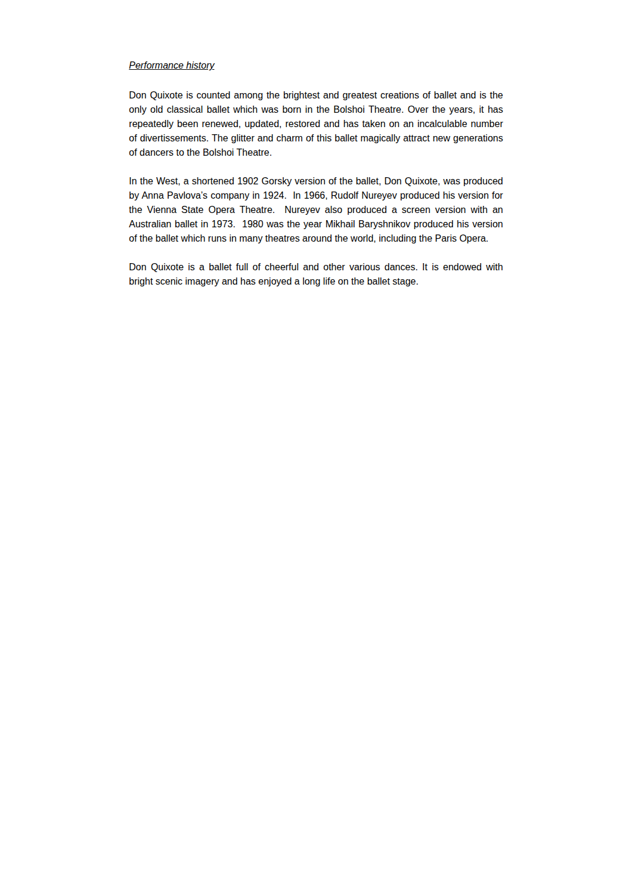Performance history
Don Quixote is counted among the brightest and greatest creations of ballet and is the only old classical ballet which was born in the Bolshoi Theatre. Over the years, it has repeatedly been renewed, updated, restored and has taken on an incalculable number of divertissements. The glitter and charm of this ballet magically attract new generations of dancers to the Bolshoi Theatre.
In the West, a shortened 1902 Gorsky version of the ballet, Don Quixote, was produced by Anna Pavlova’s company in 1924. In 1966, Rudolf Nureyev produced his version for the Vienna State Opera Theatre. Nureyev also produced a screen version with an Australian ballet in 1973. 1980 was the year Mikhail Baryshnikov produced his version of the ballet which runs in many theatres around the world, including the Paris Opera.
Don Quixote is a ballet full of cheerful and other various dances. It is endowed with bright scenic imagery and has enjoyed a long life on the ballet stage.